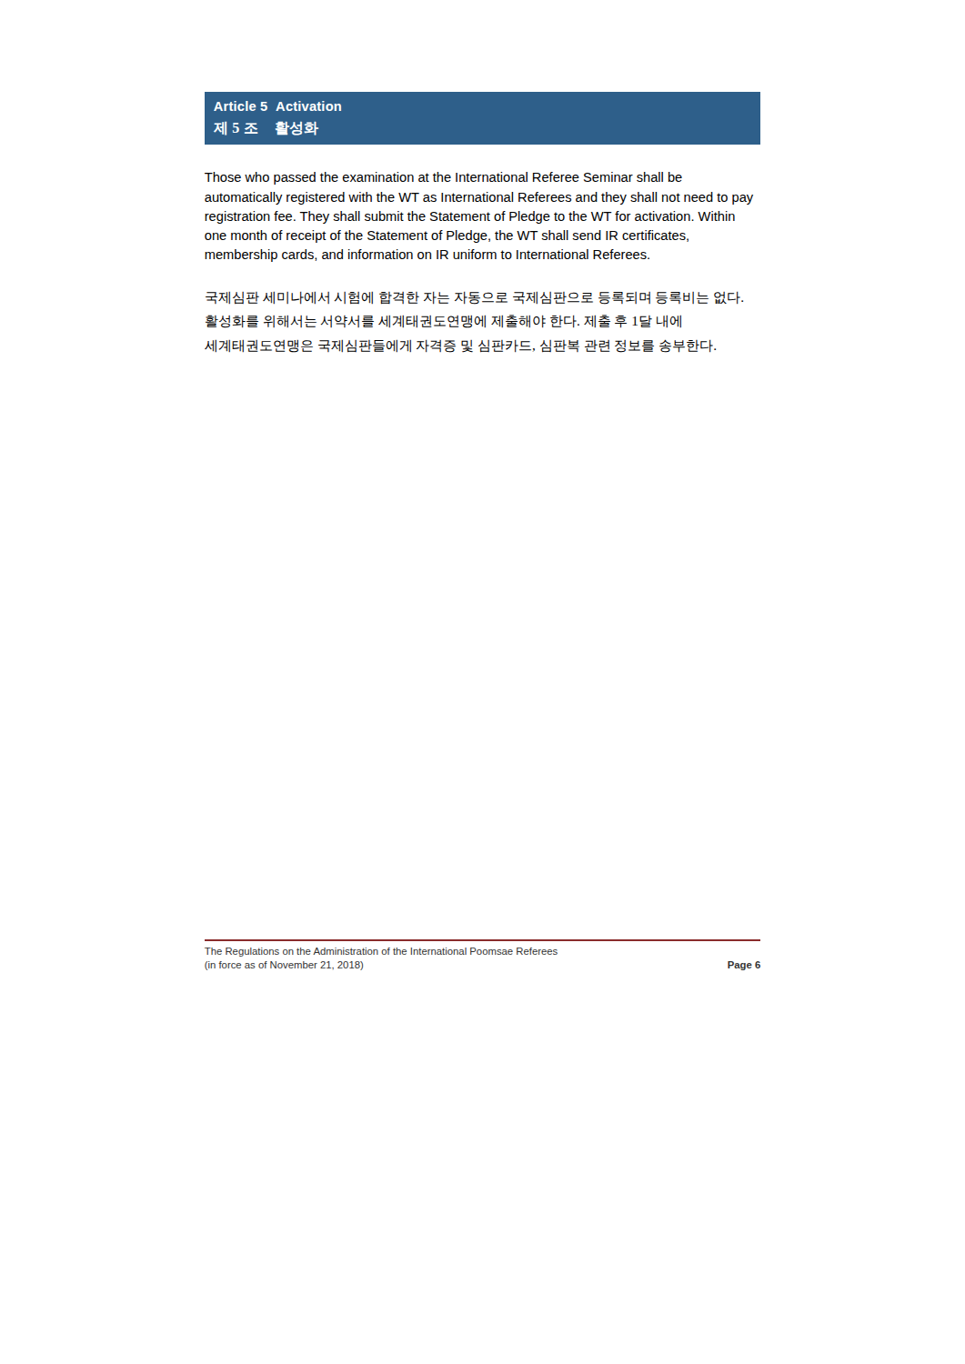Article 5 Activation 제 5 조 활성화
Those who passed the examination at the International Referee Seminar shall be automatically registered with the WT as International Referees and they shall not need to pay registration fee. They shall submit the Statement of Pledge to the WT for activation. Within one month of receipt of the Statement of Pledge, the WT shall send IR certificates, membership cards, and information on IR uniform to International Referees.
국제심판 세미나에서 시험에 합격한 자는 자동으로 국제심판으로 등록되며 등록비는 없다.
활성화를 위해서는 서약서를 세계태권도연맹에 제출해야 한다. 제출 후 1달 내에
세계태권도연맹은 국제심판들에게 자격증 및 심판카드, 심판복 관련 정보를 송부한다.
The Regulations on the Administration of the International Poomsae Referees
(in force as of November 21, 2018) Page 6